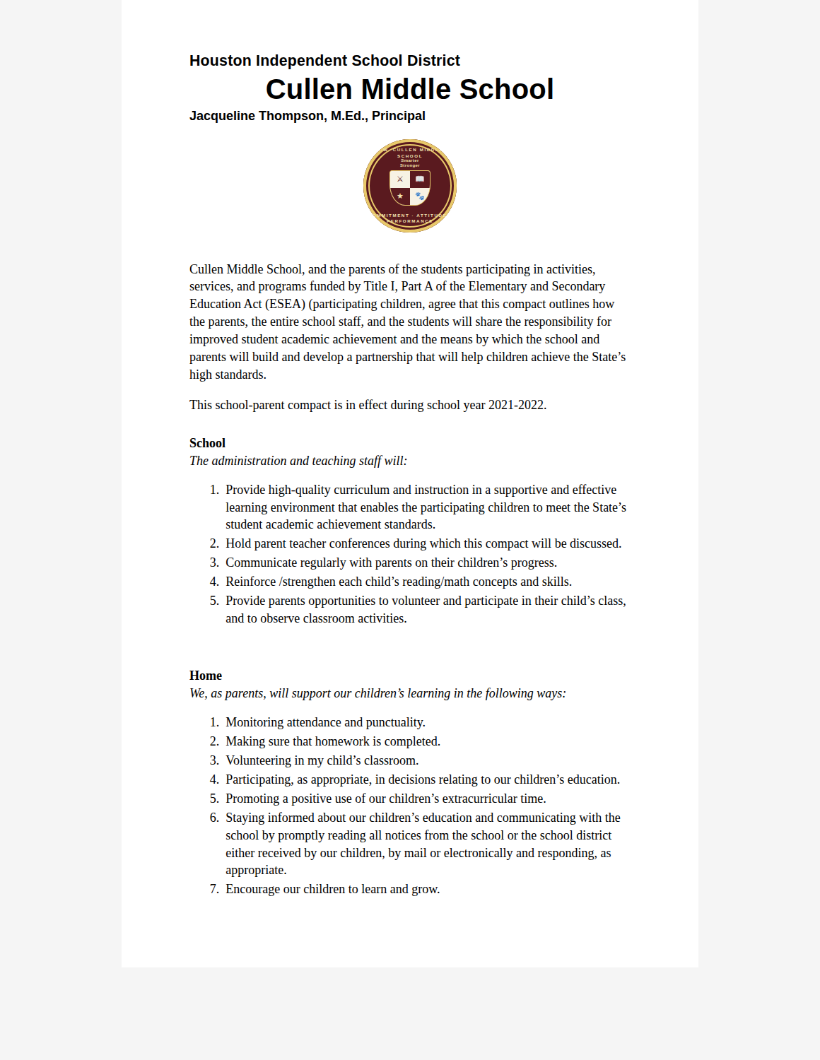Houston Independent School District
Cullen Middle School
Jacqueline Thompson, M.Ed., Principal
E.W. Cullen Middle School
Smarter
Stronger
⚔
📖
★
🐾
Commitment · Attitude · Performance
Cullen Middle School, and the parents of the students participating in activities, services, and programs funded by Title I, Part A of the Elementary and Secondary Education Act (ESEA) (participating children, agree that this compact outlines how the parents, the entire school staff, and the students will share the responsibility for improved student academic achievement and the means by which the school and parents will build and develop a partnership that will help children achieve the State’s high standards.
This school-parent compact is in effect during school year 2021-2022.
School
The administration and teaching staff will:
Provide high-quality curriculum and instruction in a supportive and effective learning environment that enables the participating children to meet the State’s student academic achievement standards.
Hold parent teacher conferences during which this compact will be discussed.
Communicate regularly with parents on their children’s progress.
Reinforce /strengthen each child’s reading/math concepts and skills.
Provide parents opportunities to volunteer and participate in their child’s class, and to observe classroom activities.
Home
We, as parents, will support our children’s learning in the following ways:
Monitoring attendance and punctuality.
Making sure that homework is completed.
Volunteering in my child’s classroom.
Participating, as appropriate, in decisions relating to our children’s education.
Promoting a positive use of our children’s extracurricular time.
Staying informed about our children’s education and communicating with the school by promptly reading all notices from the school or the school district either received by our children, by mail or electronically and responding, as appropriate.
Encourage our children to learn and grow.